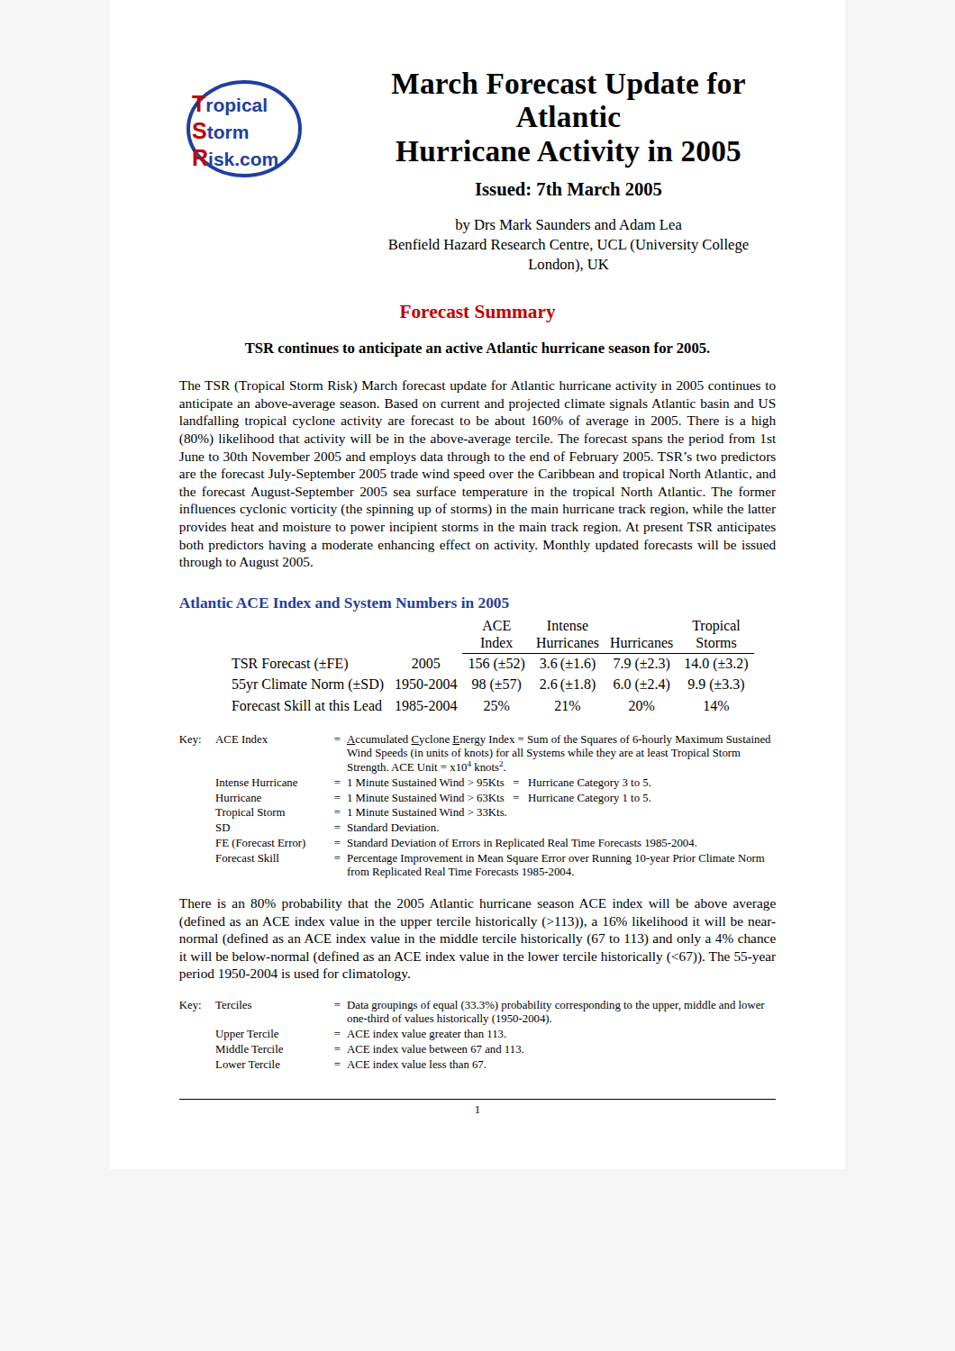Tropical Storm Risk.com
March Forecast Update for Atlantic
Hurricane Activity in 2005
Issued: 7th March 2005
by Drs Mark Saunders and Adam Lea
Benfield Hazard Research Centre, UCL (University College London), UK
Forecast Summary
TSR continues to anticipate an active Atlantic hurricane season for 2005.
The TSR (Tropical Storm Risk) March forecast update for Atlantic hurricane activity in 2005 continues to anticipate an above-average season. Based on current and projected climate signals Atlantic basin and US landfalling tropical cyclone activity are forecast to be about 160% of average in 2005. There is a high (80%) likelihood that activity will be in the above-average tercile. The forecast spans the period from 1st June to 30th November 2005 and employs data through to the end of February 2005. TSR’s two predictors are the forecast July-September 2005 trade wind speed over the Caribbean and tropical North Atlantic, and the forecast August-September 2005 sea surface temperature in the tropical North Atlantic. The former influences cyclonic vorticity (the spinning up of storms) in the main hurricane track region, while the latter provides heat and moisture to power incipient storms in the main track region. At present TSR anticipates both predictors having a moderate enhancing effect on activity. Monthly updated forecasts will be issued through to August 2005.
Atlantic ACE Index and System Numbers in 2005
| | | ACE Index | Intense Hurricanes | Hurricanes | Tropical Storms |
| --- | --- | --- | --- | --- | --- |
| TSR Forecast (±FE) | 2005 | 156 (±52) | 3.6 (±1.6) | 7.9 (±2.3) | 14.0 (±3.2) |
| 55yr Climate Norm (±SD) | 1950-2004 | 98 (±57) | 2.6 (±1.8) | 6.0 (±2.4) | 9.9 (±3.3) |
| Forecast Skill at this Lead | 1985-2004 | 25% | 21% | 20% | 14% |
| Key: | ACE Index | = | A ccumulated C yclone E nergy Index = Sum of the Squares of 6-hourly Maximum Sustained Wind Speeds (in units of knots) for all Systems while they are at least Tropical Storm Strength. ACE Unit = x10 4 knots 2 . |
| | Intense Hurricane | = | 1 Minute Sustained Wind > 95Kts = Hurricane Category 3 to 5. |
| | Hurricane | = | 1 Minute Sustained Wind > 63Kts = Hurricane Category 1 to 5. |
| | Tropical Storm | = | 1 Minute Sustained Wind > 33Kts. |
| | SD | = | Standard Deviation. |
| | FE (Forecast Error) | = | Standard Deviation of Errors in Replicated Real Time Forecasts 1985-2004. |
| | Forecast Skill | = | Percentage Improvement in Mean Square Error over Running 10-year Prior Climate Norm from Replicated Real Time Forecasts 1985-2004. |
There is an 80% probability that the 2005 Atlantic hurricane season ACE index will be above average (defined as an ACE index value in the upper tercile historically (>113)), a 16% likelihood it will be near-normal (defined as an ACE index value in the middle tercile historically (67 to 113) and only a 4% chance it will be below-normal (defined as an ACE index value in the lower tercile historically (<67)). The 55-year period 1950-2004 is used for climatology.
| Key: | Terciles | = | Data groupings of equal (33.3%) probability corresponding to the upper, middle and lower one-third of values historically (1950-2004). |
| | Upper Tercile | = | ACE index value greater than 113. |
| | Middle Tercile | = | ACE index value between 67 and 113. |
| | Lower Tercile | = | ACE index value less than 67. |
1